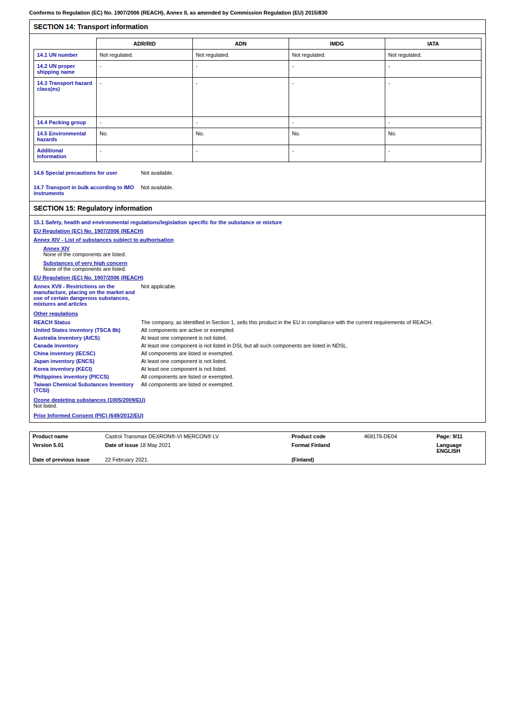Conforms to Regulation (EC) No. 1907/2006 (REACH), Annex II, as amended by Commission Regulation (EU) 2015/830
SECTION 14: Transport information
| | ADR/RID | ADN | IMDG | IATA |
| --- | --- | --- | --- | --- |
| 14.1 UN number | Not regulated. | Not regulated. | Not regulated. | Not regulated. |
| 14.2 UN proper shipping name | - | - | - | - |
| 14.3 Transport hazard class(es) | - | - | - | - |
| 14.4 Packing group | - | - | - | - |
| 14.5 Environmental hazards | No. | No. | No. | No. |
| Additional information | - | - | - | - |
14.6 Special precautions for user
Not available.
14.7 Transport in bulk according to IMO instruments
Not available.
SECTION 15: Regulatory information
15.1 Safety, health and environmental regulations/legislation specific for the substance or mixture
EU Regulation (EC) No. 1907/2006 (REACH)
Annex XIV - List of substances subject to authorisation
Annex XIV
None of the components are listed.
Substances of very high concern
None of the components are listed.
EU Regulation (EC) No. 1907/2006 (REACH)
Annex XVII - Restrictions on the manufacture, placing on the market and use of certain dangerous substances, mixtures and articles
Not applicable.
Other regulations
REACH Status
The company, as identified in Section 1, sells this product in the EU in compliance with the current requirements of REACH.
United States inventory (TSCA 8b)
All components are active or exempted.
Australia inventory (AICS)
At least one component is not listed.
Canada inventory
At least one component is not listed in DSL but all such components are listed in NDSL.
China inventory (IECSC)
All components are listed or exempted.
Japan inventory (ENCS)
At least one component is not listed.
Korea inventory (KECI)
At least one component is not listed.
Philippines inventory (PICCS)
All components are listed or exempted.
Taiwan Chemical Substances Inventory (TCSI)
All components are listed or exempted.
Ozone depleting substances (1005/2009/EU)
Not listed.
Prior Informed Consent (PIC) (649/2012/EU)
| Product name | Castrol Transmax DEXRON®-VI MERCON® LV | Product code | 468179-DE04 | Page: 9/11 |
| Version 5.01 | Date of issue 18 May 2021 | Format Finland | | Language ENGLISH |
| Date of previous issue | 22 February 2021. | (Finland) | | |